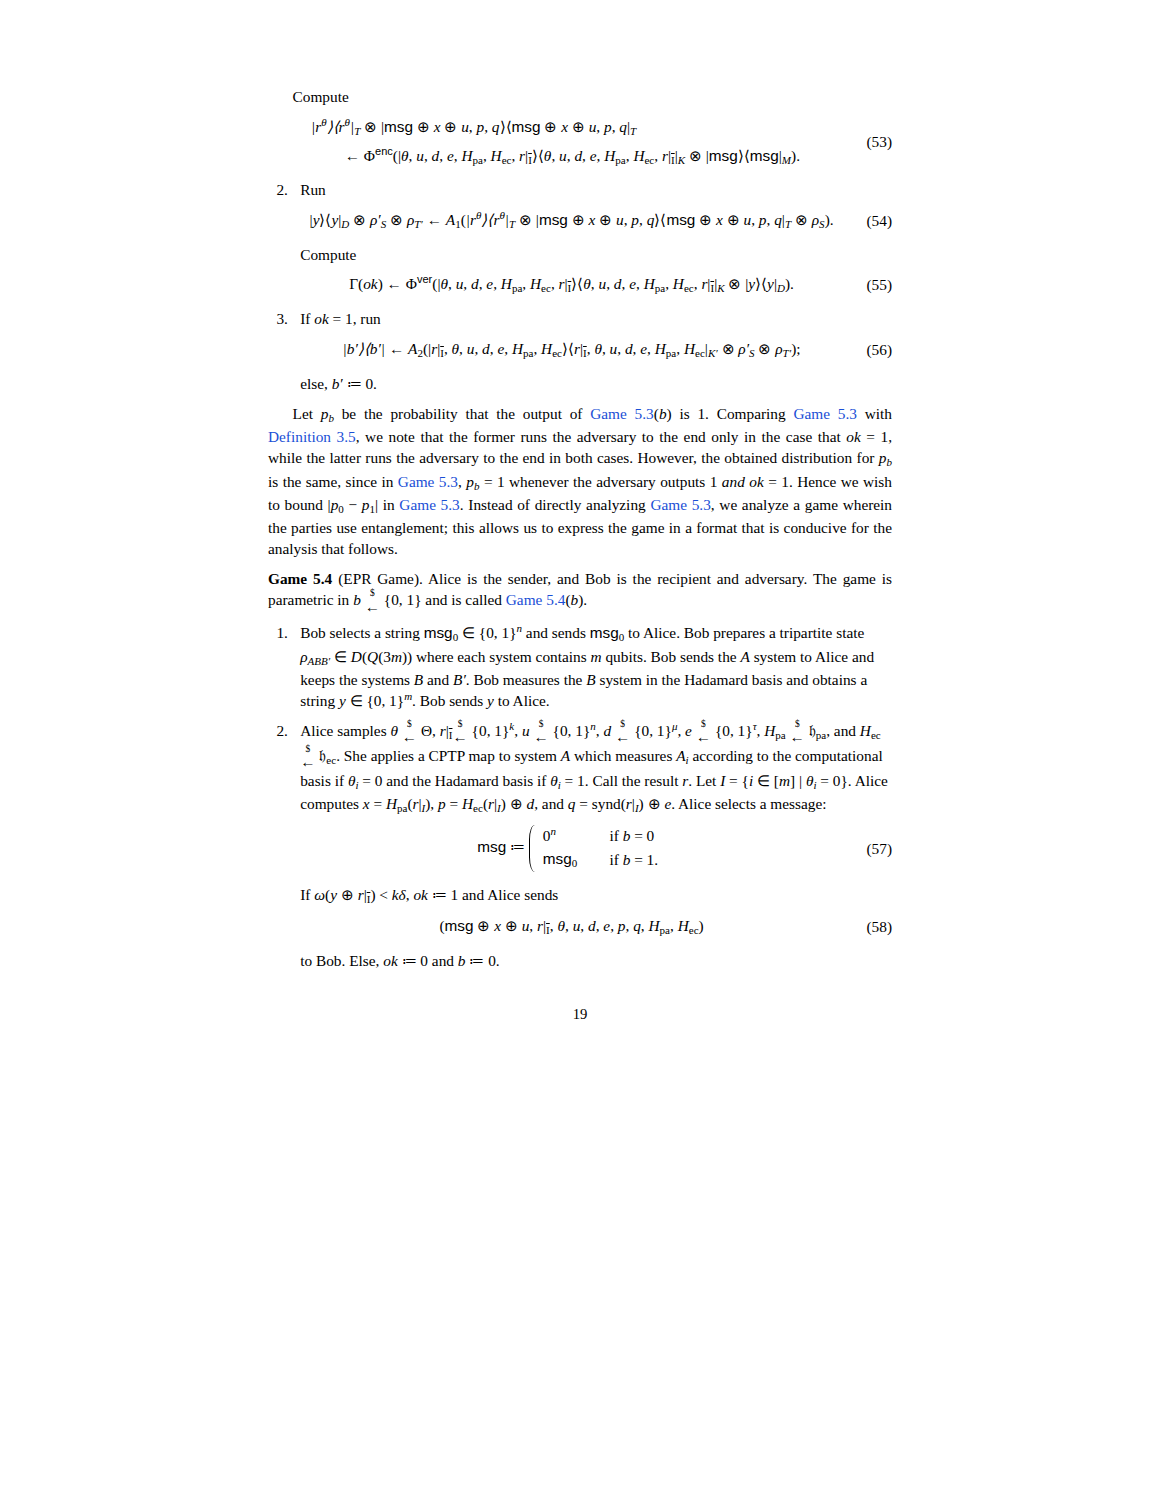Compute
|rθ⟩⟨rθ|T ⊗ |msg ⊕ x ⊕ u, p, q⟩⟨msg ⊕ x ⊕ u, p, q|T
← Φenc(|θ, u, d, e, Hpa, Hec, r|I⟩⟨θ, u, d, e, Hpa, Hec, r|I|K ⊗ |msg⟩⟨msg|M).
(53)
Run
|y⟩⟨y|D ⊗ ρ′S ⊗ ρT′ ← A 1(|rθ⟩⟨rθ|T ⊗ |msg ⊕ x ⊕ u, p, q⟩⟨msg ⊕ x ⊕ u, p, q|T ⊗ ρS).
(54)
Compute
Γ(ok) ← Φver(|θ, u, d, e, Hpa, Hec, r|I⟩⟨θ, u, d, e, Hpa, Hec, r|I|K ⊗ |y⟩⟨y|D).
(55)
If ok = 1, run
|b′⟩⟨b′| ← A 2(|r|I, θ, u, d, e, Hpa, Hec⟩⟨r|I, θ, u, d, e, Hpa, Hec|K′ ⊗ ρ′S ⊗ ρT′);
(56)
else, b′ ≔ 0.
Let pb be the probability that the output of Game 5.3(b) is 1. Comparing Game 5.3 with Definition 3.5, we note that the former runs the adversary to the end only in the case that ok = 1, while the latter runs the adversary to the end in both cases. However, the obtained distribution for pb is the same, since in Game 5.3, pb = 1 whenever the adversary outputs 1 and ok = 1. Hence we wish to bound |p 0 − p 1| in Game 5.3. Instead of directly analyzing Game 5.3, we analyze a game wherein the parties use entanglement; this allows us to express the game in a format that is conducive for the analysis that follows.
Game 5.4 (EPR Game). Alice is the sender, and Bob is the recipient and adversary. The game is parametric in b $← {0, 1} and is called Game 5.4(b).
Bob selects a string msg 0 ∈ {0, 1}n and sends msg 0 to Alice. Bob prepares a tripartite state ρABB′ ∈ D(Q(3m)) where each system contains m qubits. Bob sends the A system to Alice and keeps the systems B and B′. Bob measures the B system in the Hadamard basis and obtains a string y ∈ {0, 1}m. Bob sends y to Alice.
Alice samples θ $← Θ, r|I$← {0, 1}k, u $← {0, 1}n, d $← {0, 1}μ, e $← {0, 1}τ, Hpa $← 𝔥pa, and Hec $← 𝔥ec. She applies a CPTP map to system A which measures Ai according to the computational basis if θi = 0 and the Hadamard basis if θi = 1. Call the result r. Let I = {i ∈ [m] | θi = 0}. Alice computes x = Hpa(r|I), p = Hec(r|I) ⊕ d, and q = synd(r|I) ⊕ e. Alice selects a message:
msg ≔
| 0 n | if b = 0 |
| msg 0 | if b = 1. |
(57)
If ω(y ⊕ r|I) < kδ, ok ≔ 1 and Alice sends
(msg ⊕ x ⊕ u, r|I, θ, u, d, e, p, q, Hpa, Hec)
(58)
to Bob. Else, ok ≔ 0 and b ≔ 0.
19